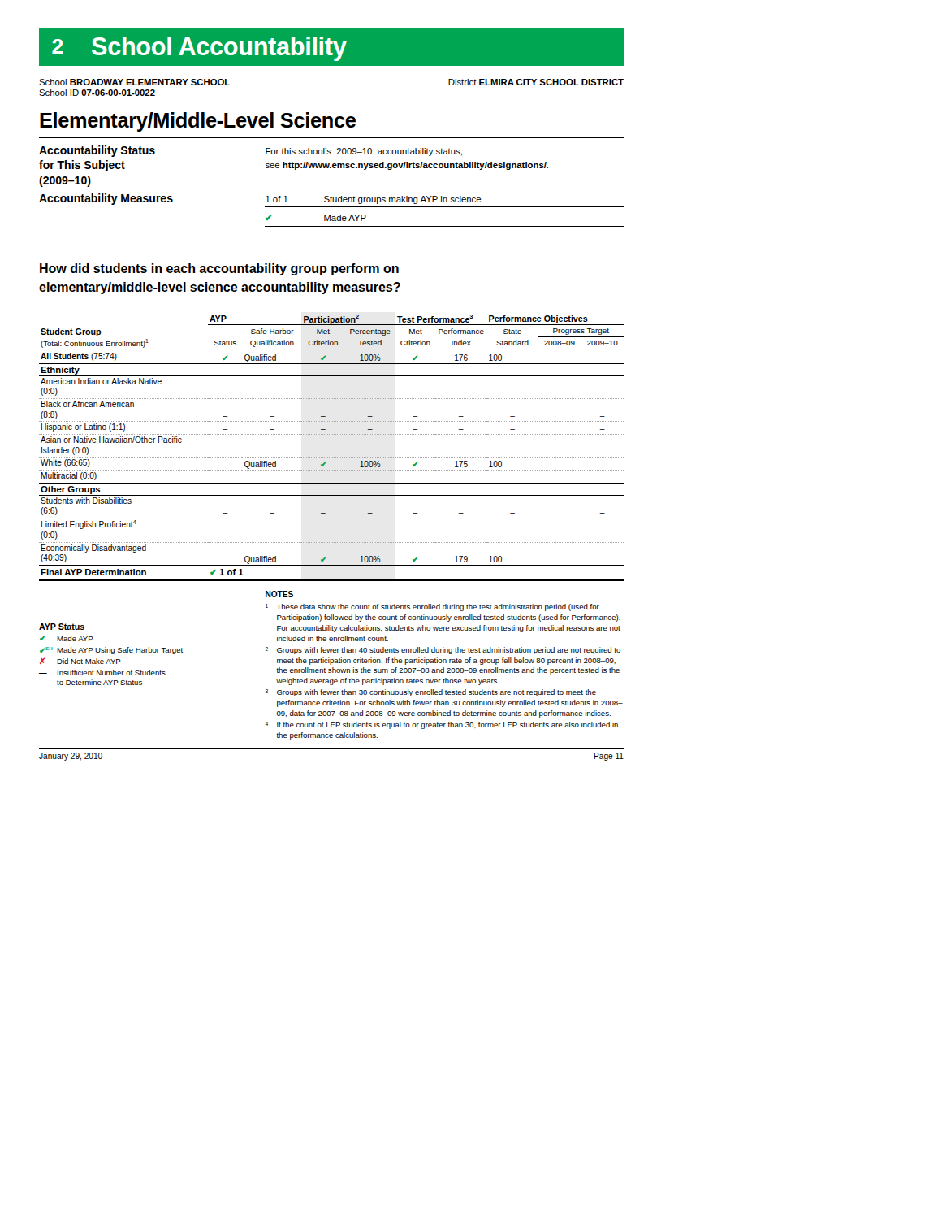2
School Accountability
School BROADWAY ELEMENTARY SCHOOL
District ELMIRA CITY SCHOOL DISTRICT
School ID 07-06-00-01-0022
Elementary/Middle-Level Science
Accountability Status
for This Subject
(2009–10)
For this school’s 2009–10 accountability status,
see http://www.emsc.nysed.gov/irts/accountability/designations/.
Accountability Measures
1 of 1
Student groups making AYP in science
✔
Made AYP
How did students in each accountability group perform on
elementary/middle-level science accountability measures?
| | AYP | Participation 2 | Test Performance 3 | Performance Objectives |
| Student Group | | Safe Harbor | Met | Percentage | Met | Performance | State | Progress Target |
| (Total: Continuous Enrollment) 1 | Status | Qualification | Criterion | Tested | Criterion | Index | Standard | 2008–09 | 2009–10 |
| All Students (75:74) | ✔ | Qualified | ✔ | 100% | ✔ | 176 | 100 | | |
| Ethnicity | | | | | | | | | |
| American Indian or Alaska Native (0:0) | | | | | | | | | |
| Black or African American (8:8) | – | – | – | – | – | – | – | | – |
| Hispanic or Latino (1:1) | – | – | – | – | – | – | – | | – |
| Asian or Native Hawaiian/Other Pacific Islander (0:0) | | | | | | | | | |
| White (66:65) | | Qualified | ✔ | 100% | ✔ | 175 | 100 | | |
| Multiracial (0:0) | | | | | | | | | |
| Other Groups | | | | | | | | | |
| Students with Disabilities (6:6) | – | – | – | – | – | – | – | | – |
| Limited English Proficient 4 (0:0) | | | | | | | | | |
| Economically Disadvantaged (40:39) | | Qualified | ✔ | 100% | ✔ | 179 | 100 | | |
| Final AYP Determination | ✔ 1 of 1 | | | | | | | |
AYP Status
✔Made AYP
✔SH Made AYP Using Safe Harbor Target
✗Did Not Make AYP
—Insufficient Number of Students
to Determine AYP Status
NOTES
1 These data show the count of students enrolled during the test administration period (used for Participation) followed by the count of continuously enrolled tested students (used for Performance). For accountability calculations, students who were excused from testing for medical reasons are not included in the enrollment count.
2 Groups with fewer than 40 students enrolled during the test administration period are not required to meet the participation criterion. If the participation rate of a group fell below 80 percent in 2008–09, the enrollment shown is the sum of 2007–08 and 2008–09 enrollments and the percent tested is the weighted average of the participation rates over those two years.
3 Groups with fewer than 30 continuously enrolled tested students are not required to meet the performance criterion. For schools with fewer than 30 continuously enrolled tested students in 2008–09, data for 2007–08 and 2008–09 were combined to determine counts and performance indices.
4 If the count of LEP students is equal to or greater than 30, former LEP students are also included in the performance calculations.
January 29, 2010
Page 11